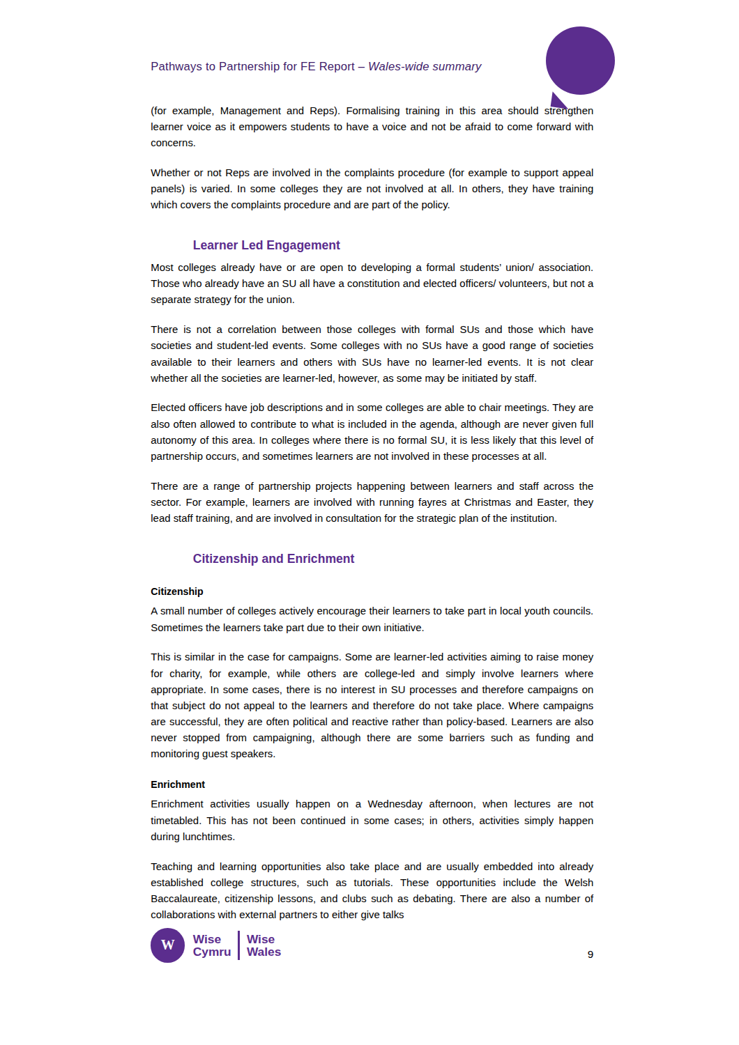Pathways to Partnership for FE Report – Wales-wide summary
(for example, Management and Reps). Formalising training in this area should strengthen learner voice as it empowers students to have a voice and not be afraid to come forward with concerns.
Whether or not Reps are involved in the complaints procedure (for example to support appeal panels) is varied. In some colleges they are not involved at all. In others, they have training which covers the complaints procedure and are part of the policy.
Learner Led Engagement
Most colleges already have or are open to developing a formal students’ union/ association. Those who already have an SU all have a constitution and elected officers/ volunteers, but not a separate strategy for the union.
There is not a correlation between those colleges with formal SUs and those which have societies and student-led events. Some colleges with no SUs have a good range of societies available to their learners and others with SUs have no learner-led events. It is not clear whether all the societies are learner-led, however, as some may be initiated by staff.
Elected officers have job descriptions and in some colleges are able to chair meetings. They are also often allowed to contribute to what is included in the agenda, although are never given full autonomy of this area. In colleges where there is no formal SU, it is less likely that this level of partnership occurs, and sometimes learners are not involved in these processes at all.
There are a range of partnership projects happening between learners and staff across the sector. For example, learners are involved with running fayres at Christmas and Easter, they lead staff training, and are involved in consultation for the strategic plan of the institution.
Citizenship and Enrichment
Citizenship
A small number of colleges actively encourage their learners to take part in local youth councils. Sometimes the learners take part due to their own initiative.
This is similar in the case for campaigns. Some are learner-led activities aiming to raise money for charity, for example, while others are college-led and simply involve learners where appropriate. In some cases, there is no interest in SU processes and therefore campaigns on that subject do not appeal to the learners and therefore do not take place. Where campaigns are successful, they are often political and reactive rather than policy-based. Learners are also never stopped from campaigning, although there are some barriers such as funding and monitoring guest speakers.
Enrichment
Enrichment activities usually happen on a Wednesday afternoon, when lectures are not timetabled. This has not been continued in some cases; in others, activities simply happen during lunchtimes.
Teaching and learning opportunities also take place and are usually embedded into already established college structures, such as tutorials. These opportunities include the Welsh Baccalaureate, citizenship lessons, and clubs such as debating. There are also a number of collaborations with external partners to either give talks
W
Wise Cymru
Wise Wales
9